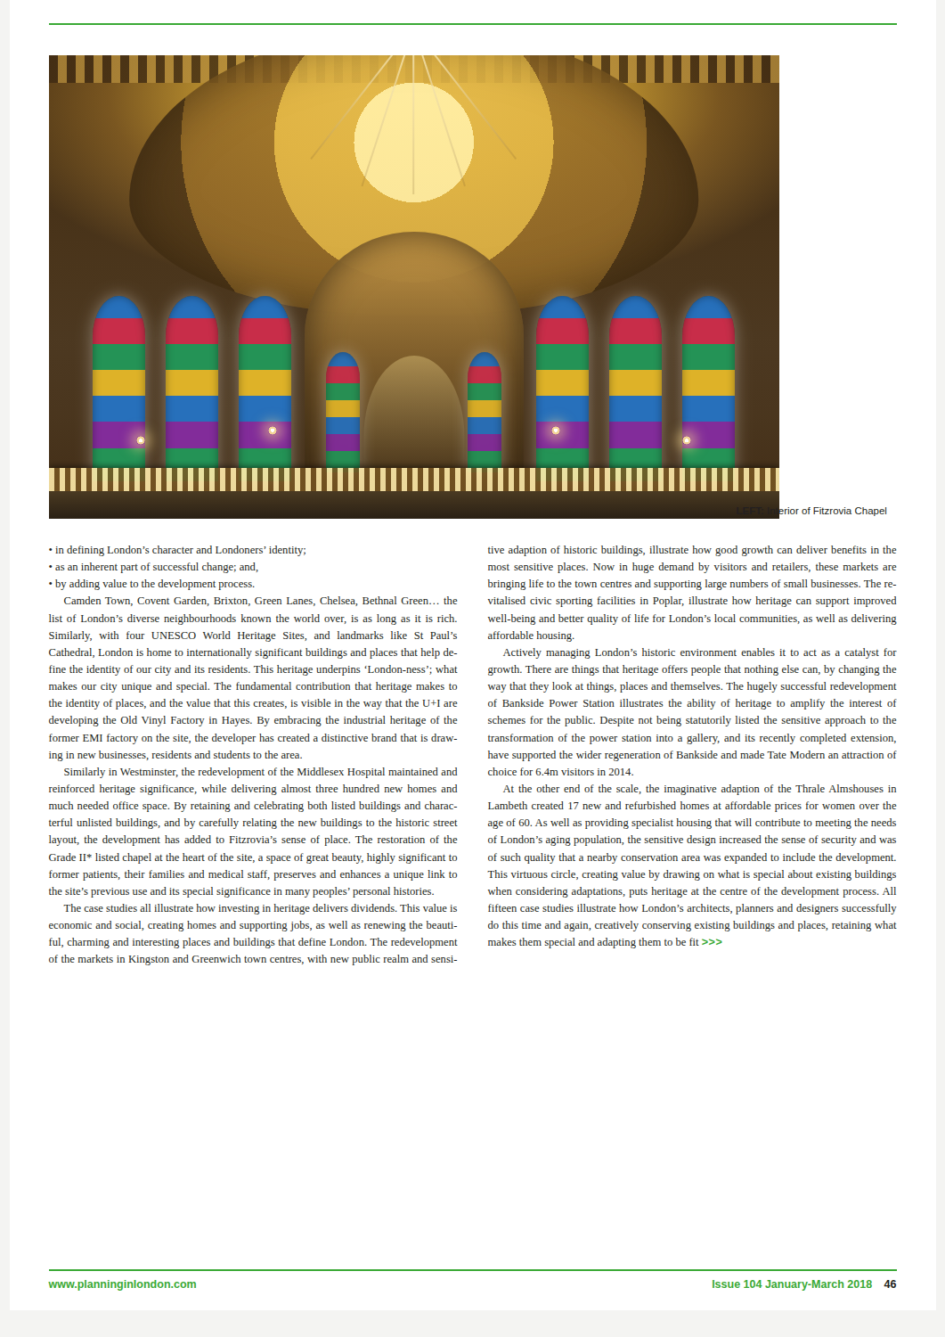LEFT: Interior of Fitzrovia Chapel
in defining London’s character and Londoners’ identity;
as an inherent part of successful change; and,
by adding value to the development process.
Camden Town, Covent Garden, Brixton, Green Lanes, Chelsea, Bethnal Green… the list of London’s diverse neighbourhoods known the world over, is as long as it is rich. Similarly, with four UNESCO World Heritage Sites, and landmarks like St Paul’s Cathedral, London is home to internationally significant buildings and places that help define the identity of our city and its residents. This heritage underpins ‘London-ness’; what makes our city unique and special. The fundamental contribution that heritage makes to the identity of places, and the value that this creates, is visible in the way that the U+I are developing the Old Vinyl Factory in Hayes. By embracing the industrial heritage of the former EMI factory on the site, the developer has created a distinctive brand that is drawing in new businesses, residents and students to the area.
Similarly in Westminster, the redevelopment of the Middlesex Hospital maintained and reinforced heritage significance, while delivering almost three hundred new homes and much needed office space. By retaining and celebrating both listed buildings and characterful unlisted buildings, and by carefully relating the new buildings to the historic street layout, the development has added to Fitzrovia’s sense of place. The restoration of the Grade II* listed chapel at the heart of the site, a space of great beauty, highly significant to former patients, their families and medical staff, preserves and enhances a unique link to the site’s previous use and its special significance in many peoples’ personal histories.
The case studies all illustrate how investing in heritage delivers dividends. This value is economic and social, creating homes and supporting jobs, as well as renewing the beautiful, charming and interesting places and buildings that define London. The redevelopment of the markets in Kingston and Greenwich town centres, with new public realm and sensitive adaption of historic buildings, illustrate how good growth can deliver benefits in the most sensitive places. Now in huge demand by visitors and retailers, these markets are bringing life to the town centres and supporting large numbers of small businesses. The revitalised civic sporting facilities in Poplar, illustrate how heritage can support improved well-being and better quality of life for London’s local communities, as well as delivering affordable housing.
Actively managing London’s historic environment enables it to act as a catalyst for growth. There are things that heritage offers people that nothing else can, by changing the way that they look at things, places and themselves. The hugely successful redevelopment of Bankside Power Station illustrates the ability of heritage to amplify the interest of schemes for the public. Despite not being statutorily listed the sensitive approach to the transformation of the power station into a gallery, and its recently completed extension, have supported the wider regeneration of Bankside and made Tate Modern an attraction of choice for 6.4m visitors in 2014.
At the other end of the scale, the imaginative adaption of the Thrale Almshouses in Lambeth created 17 new and refurbished homes at affordable prices for women over the age of 60. As well as providing specialist housing that will contribute to meeting the needs of London’s aging population, the sensitive design increased the sense of security and was of such quality that a nearby conservation area was expanded to include the development. This virtuous circle, creating value by drawing on what is special about existing buildings when considering adaptations, puts heritage at the centre of the development process. All fifteen case studies illustrate how London’s architects, planners and designers successfully do this time and again, creatively conserving existing buildings and places, retaining what makes them special and adapting them to be fit >>>
www.planninginlondon.com Issue 104 January-March 2018 46